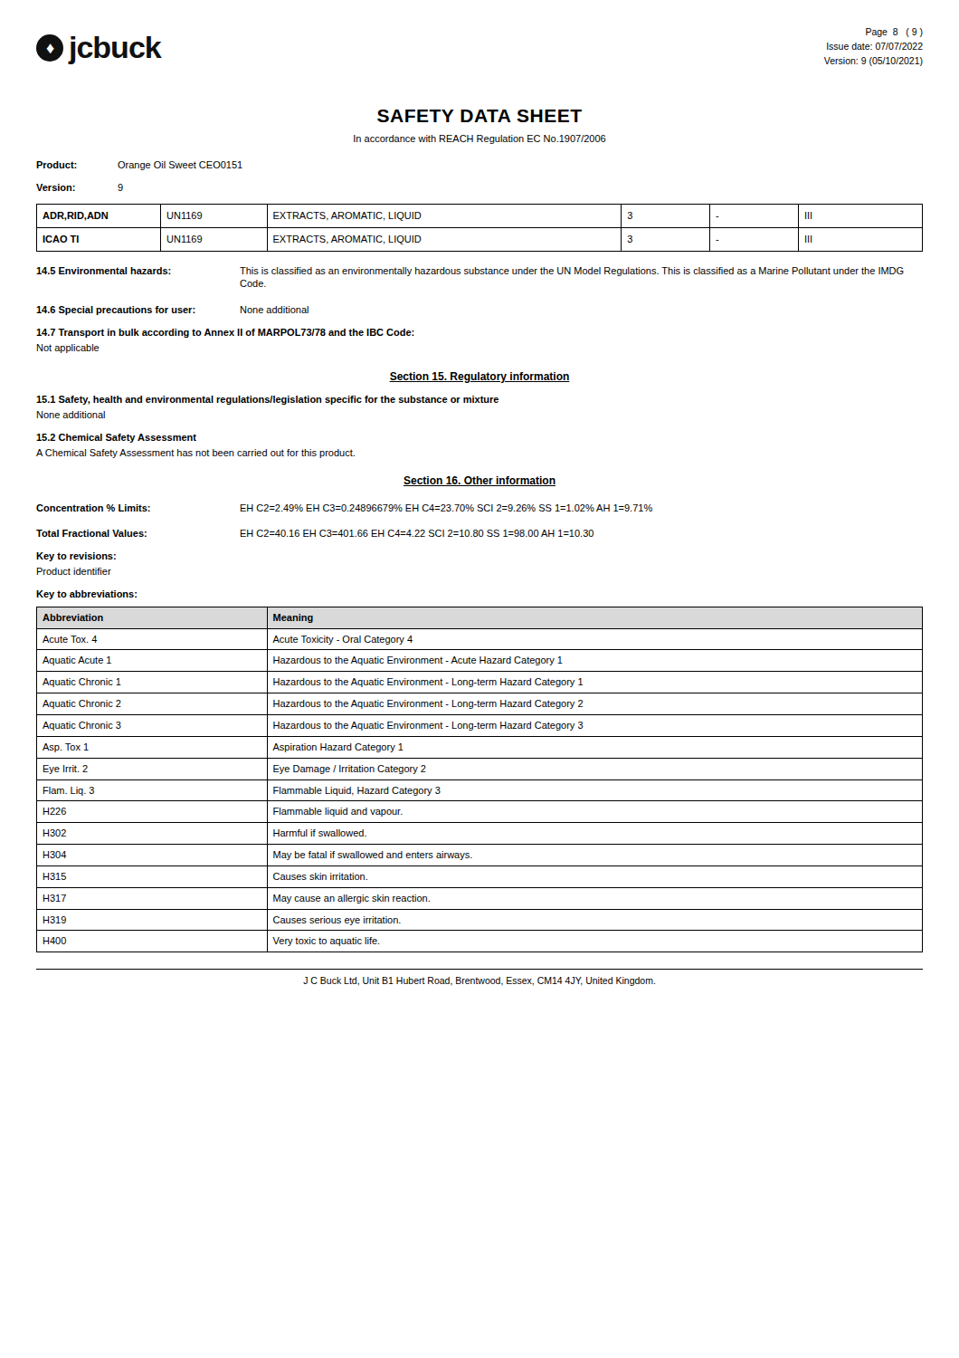♦jcbuck
Page 8 ( 9 )
Issue date: 07/07/2022
Version: 9 (05/10/2021)
SAFETY DATA SHEET
In accordance with REACH Regulation EC No.1907/2006
Product: Orange Oil Sweet CEO0151
Version: 9
| ADR,RID,ADN | UN1169 | EXTRACTS, AROMATIC, LIQUID | 3 | - | III |
| ICAO TI | UN1169 | EXTRACTS, AROMATIC, LIQUID | 3 | - | III |
14.5 Environmental hazards:
This is classified as an environmentally hazardous substance under the UN Model Regulations. This is classified as a Marine Pollutant under the IMDG Code.
14.6 Special precautions for user:
None additional
14.7 Transport in bulk according to Annex II of MARPOL73/78 and the IBC Code:
Not applicable
Section 15. Regulatory information
15.1 Safety, health and environmental regulations/legislation specific for the substance or mixture
None additional
15.2 Chemical Safety Assessment
A Chemical Safety Assessment has not been carried out for this product.
Section 16. Other information
Concentration % Limits:
EH C2=2.49% EH C3=0.24896679% EH C4=23.70% SCI 2=9.26% SS 1=1.02% AH 1=9.71%
Total Fractional Values:
EH C2=40.16 EH C3=401.66 EH C4=4.22 SCI 2=10.80 SS 1=98.00 AH 1=10.30
Key to revisions:
Product identifier
Key to abbreviations:
| Abbreviation | Meaning |
| --- | --- |
| Acute Tox. 4 | Acute Toxicity - Oral Category 4 |
| Aquatic Acute 1 | Hazardous to the Aquatic Environment - Acute Hazard Category 1 |
| Aquatic Chronic 1 | Hazardous to the Aquatic Environment - Long-term Hazard Category 1 |
| Aquatic Chronic 2 | Hazardous to the Aquatic Environment - Long-term Hazard Category 2 |
| Aquatic Chronic 3 | Hazardous to the Aquatic Environment - Long-term Hazard Category 3 |
| Asp. Tox 1 | Aspiration Hazard Category 1 |
| Eye Irrit. 2 | Eye Damage / Irritation Category 2 |
| Flam. Liq. 3 | Flammable Liquid, Hazard Category 3 |
| H226 | Flammable liquid and vapour. |
| H302 | Harmful if swallowed. |
| H304 | May be fatal if swallowed and enters airways. |
| H315 | Causes skin irritation. |
| H317 | May cause an allergic skin reaction. |
| H319 | Causes serious eye irritation. |
| H400 | Very toxic to aquatic life. |
J C Buck Ltd, Unit B1 Hubert Road, Brentwood, Essex, CM14 4JY, United Kingdom.